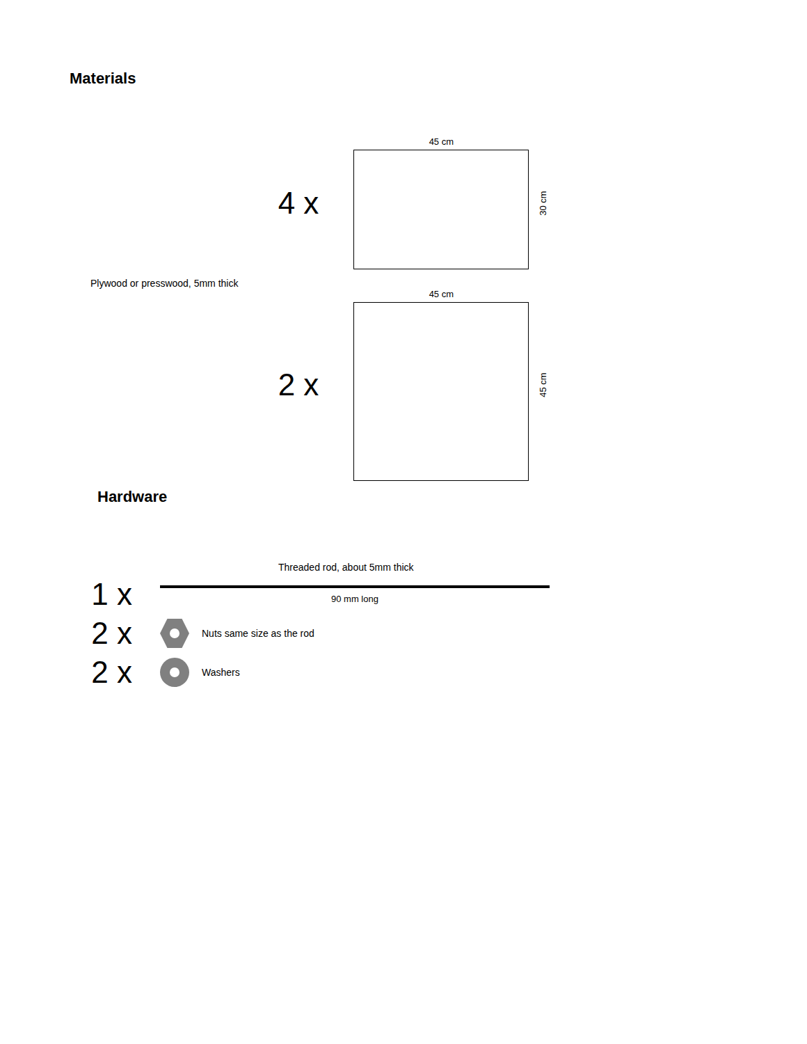Materials
4 x
45 cm
30 cm
Plywood or presswood, 5mm thick
2 x
45 cm
45 cm
Hardware
Threaded rod, about 5mm thick
1 x
90 mm long
2 x Nuts same size as the rod
2 x Washers